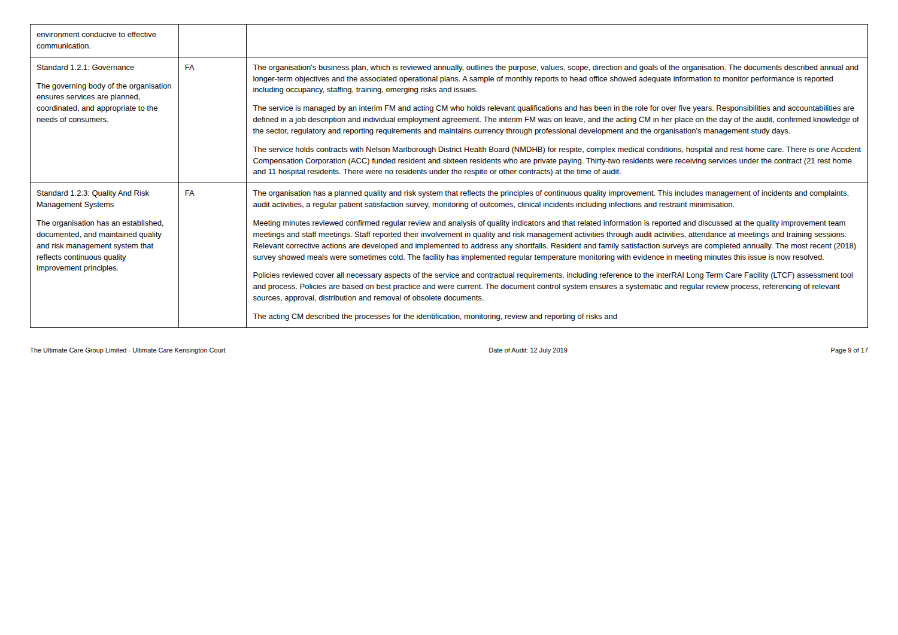| environment conducive to effective communication. | | |
| Standard 1.2.1: Governance The governing body of the organisation ensures services are planned, coordinated, and appropriate to the needs of consumers. | FA | The organisation's business plan, which is reviewed annually, outlines the purpose, values, scope, direction and goals of the organisation. The documents described annual and longer-term objectives and the associated operational plans. A sample of monthly reports to head office showed adequate information to monitor performance is reported including occupancy, staffing, training, emerging risks and issues. The service is managed by an interim FM and acting CM who holds relevant qualifications and has been in the role for over five years. Responsibilities and accountabilities are defined in a job description and individual employment agreement. The interim FM was on leave, and the acting CM in her place on the day of the audit, confirmed knowledge of the sector, regulatory and reporting requirements and maintains currency through professional development and the organisation's management study days. The service holds contracts with Nelson Marlborough District Health Board (NMDHB) for respite, complex medical conditions, hospital and rest home care. There is one Accident Compensation Corporation (ACC) funded resident and sixteen residents who are private paying. Thirty-two residents were receiving services under the contract (21 rest home and 11 hospital residents. There were no residents under the respite or other contracts) at the time of audit. |
| Standard 1.2.3: Quality And Risk Management Systems The organisation has an established, documented, and maintained quality and risk management system that reflects continuous quality improvement principles. | FA | The organisation has a planned quality and risk system that reflects the principles of continuous quality improvement. This includes management of incidents and complaints, audit activities, a regular patient satisfaction survey, monitoring of outcomes, clinical incidents including infections and restraint minimisation. Meeting minutes reviewed confirmed regular review and analysis of quality indicators and that related information is reported and discussed at the quality improvement team meetings and staff meetings. Staff reported their involvement in quality and risk management activities through audit activities, attendance at meetings and training sessions. Relevant corrective actions are developed and implemented to address any shortfalls. Resident and family satisfaction surveys are completed annually. The most recent (2018) survey showed meals were sometimes cold. The facility has implemented regular temperature monitoring with evidence in meeting minutes this issue is now resolved. Policies reviewed cover all necessary aspects of the service and contractual requirements, including reference to the interRAI Long Term Care Facility (LTCF) assessment tool and process. Policies are based on best practice and were current. The document control system ensures a systematic and regular review process, referencing of relevant sources, approval, distribution and removal of obsolete documents. The acting CM described the processes for the identification, monitoring, review and reporting of risks and |
The Ultimate Care Group Limited - Ultimate Care Kensington Court Date of Audit: 12 July 2019 Page 9 of 17